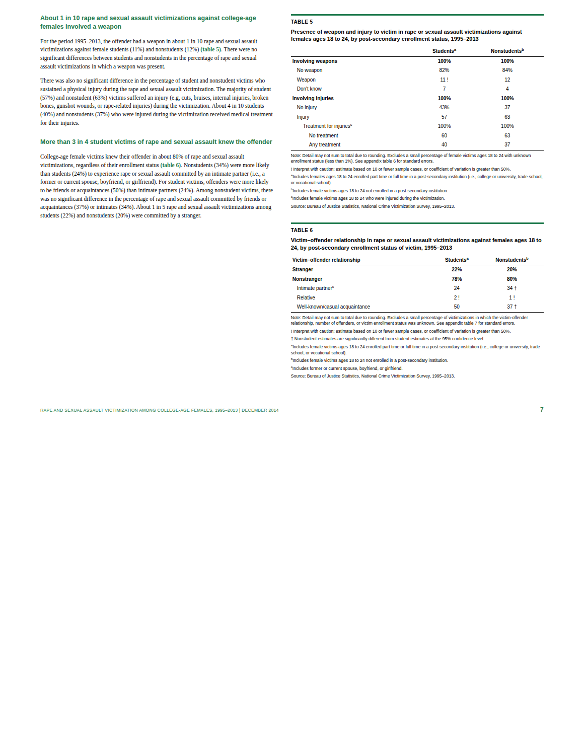About 1 in 10 rape and sexual assault victimizations against college-age females involved a weapon
For the period 1995–2013, the offender had a weapon in about 1 in 10 rape and sexual assault victimizations against female students (11%) and nonstudents (12%) (table 5). There were no significant differences between students and nonstudents in the percentage of rape and sexual assault victimizations in which a weapon was present.
There was also no significant difference in the percentage of student and nonstudent victims who sustained a physical injury during the rape and sexual assault victimization. The majority of student (57%) and nonstudent (63%) victims suffered an injury (e.g, cuts, bruises, internal injuries, broken bones, gunshot wounds, or rape-related injuries) during the victimization. About 4 in 10 students (40%) and nonstudents (37%) who were injured during the victimization received medical treatment for their injuries.
More than 3 in 4 student victims of rape and sexual assault knew the offender
College-age female victims knew their offender in about 80% of rape and sexual assault victimizations, regardless of their enrollment status (table 6). Nonstudents (34%) were more likely than students (24%) to experience rape or sexual assault committed by an intimate partner (i.e., a former or current spouse, boyfriend, or girlfriend). For student victims, offenders were more likely to be friends or acquaintances (50%) than intimate partners (24%). Among nonstudent victims, there was no significant difference in the percentage of rape and sexual assault committed by friends or acquaintances (37%) or intimates (34%). About 1 in 5 rape and sexual assault victimizations among students (22%) and nonstudents (20%) were committed by a stranger.
TABLE 5
Presence of weapon and injury to victim in rape or sexual assault victimizations against females ages 18 to 24, by post-secondary enrollment status, 1995–2013
| | Students a | Nonstudents b |
| --- | --- | --- |
| Involving weapons | 100% | 100% |
| No weapon | 82% | 84% |
| Weapon | 11 ! | 12 |
| Don't know | 7 | 4 |
| Involving injuries | 100% | 100% |
| No injury | 43% | 37 |
| Injury | 57 | 63 |
| Treatment for injuries c | 100% | 100% |
| No treatment | 60 | 63 |
| Any treatment | 40 | 37 |
Note: Detail may not sum to total due to rounding. Excludes a small percentage of female victims ages 18 to 24 with unknown enrollment status (less than 1%). See appendix table 6 for standard errors.
! Interpret with caution; estimate based on 10 or fewer sample cases, or coefficient of variation is greater than 50%.
aIncludes females ages 18 to 24 enrolled part time or full time in a post-secondary institution (i.e., college or university, trade school, or vocational school).
bIncludes female victims ages 18 to 24 not enrolled in a post-secondary institution.
cIncludes female victims ages 18 to 24 who were injured during the victimization.
Source: Bureau of Justice Statistics, National Crime Victimization Survey, 1995–2013.
TABLE 6
Victim–offender relationship in rape or sexual assault victimizations against females ages 18 to 24, by post-secondary enrollment status of victim, 1995–2013
| Victim–offender relationship | Students a | Nonstudents b |
| --- | --- | --- |
| Stranger | 22% | 20% |
| Nonstranger | 78% | 80% |
| Intimate partner c | 24 | 34 † |
| Relative | 2 ! | 1 ! |
| Well-known/casual acquaintance | 50 | 37 † |
Note: Detail may not sum to total due to rounding. Excludes a small percentage of victimizations in which the victim-offender relationship, number of offenders, or victim enrollment status was unknown. See appendix table 7 for standard errors.
! Interpret with caution; estimate based on 10 or fewer sample cases, or coefficient of variation is greater than 50%.
† Nonstudent estimates are significantly different from student estimates at the 95% confidence level.
aIncludes female victims ages 18 to 24 enrolled part time or full time in a post-secondary institution (i.e., college or university, trade school, or vocational school).
bIncludes female victims ages 18 to 24 not enrolled in a post-secondary institution.
cIncludes former or current spouse, boyfriend, or girlfriend.
Source: Bureau of Justice Statistics, National Crime Victimization Survey, 1995–2013.
Rape and Sexual Assault Victimization Among College-Age Females, 1995–2013 | December 2014
7